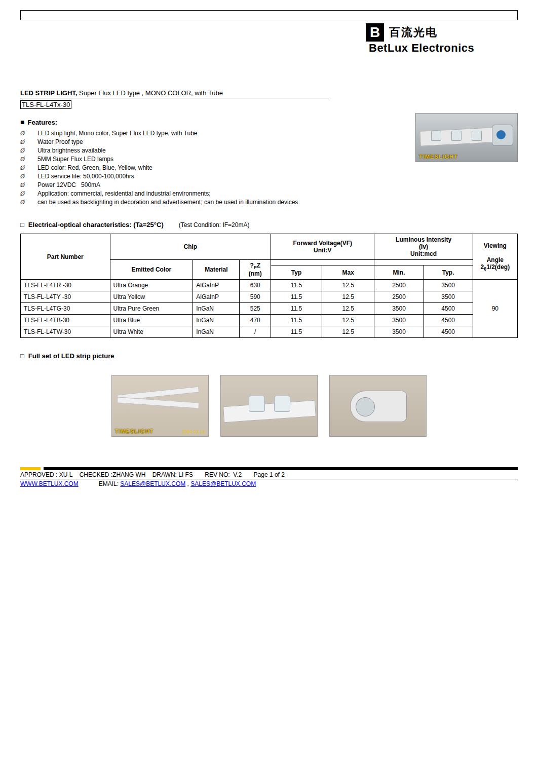B 百流光电
BetLux Electronics
LED STRIP LIGHT, Super Flux LED type , MONO COLOR, with Tube
TLS-FL-L4Tx-30
TIMESLIGHT
■Features:
| Ø | LED strip light, Mono color, Super Flux LED type, with Tube |
| Ø | Water Proof type |
| Ø | Ultra brightness available |
| Ø | 5MM Super Flux LED lamps |
| Ø | LED color: Red, Green, Blue, Yellow, white |
| Ø | LED service life: 50,000-100,000hrs |
| Ø | Power 12VDC 500mA |
| Ø | Application: commercial, residential and industrial environments; |
| Ø | can be used as backlighting in decoration and advertisement; can be used in illumination devices |
□Electrical-optical characteristics: (Ta=25°C)(Test Condition: IF=20mA)
| Part Number | Chip | Forward Voltage(VF) Unit:V | Luminous Intensity (Iv) Unit:mcd | Viewing Angle 2 θ 1/2(deg) |
| --- | --- | --- | --- | --- |
| Emitted Color | Material | ? P Z (nm) | | |
| Typ | Max | Min. | Typ. |
| TLS-FL-L4TR -30 | Ultra Orange | AlGaInP | 630 | 11.5 | 12.5 | 2500 | 3500 | 90 |
| TLS-FL-L4TY -30 | Ultra Yellow | AlGaInP | 590 | 11.5 | 12.5 | 2500 | 3500 |
| TLS-FL-L4TG-30 | Ultra Pure Green | InGaN | 525 | 11.5 | 12.5 | 3500 | 4500 |
| TLS-FL-L4TB-30 | Ultra Blue | InGaN | 470 | 11.5 | 12.5 | 3500 | 4500 |
| TLS-FL-L4TW-30 | Ultra White | InGaN | / | 11.5 | 12.5 | 3500 | 4500 |
□Full set of LED strip picture
TIMESLIGHT
2004 02 14
APPROVED : XU L CHECKED :ZHANG WH DRAWN: LI FS REV NO: V.2 Page 1 of 2
WWW.BETLUX.COM EMAIL: SALES@BETLUX.COM , SALES@BETLUX.COM